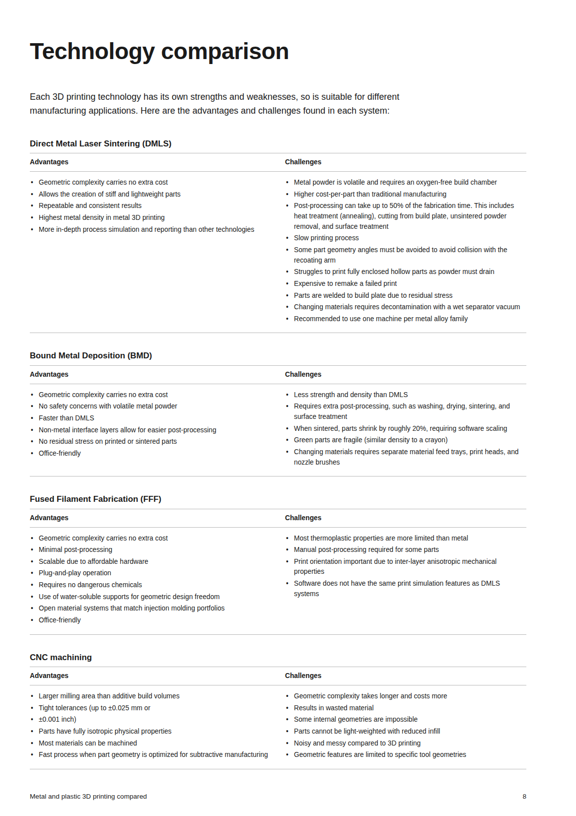Technology comparison
Each 3D printing technology has its own strengths and weaknesses, so is suitable for different manufacturing applications. Here are the advantages and challenges found in each system:
Direct Metal Laser Sintering (DMLS)
| Advantages | Challenges |
| --- | --- |
| Geometric complexity carries no extra cost Allows the creation of stiff and lightweight parts Repeatable and consistent results Highest metal density in metal 3D printing More in-depth process simulation and reporting than other technologies | Metal powder is volatile and requires an oxygen-free build chamber Higher cost-per-part than traditional manufacturing Post-processing can take up to 50% of the fabrication time. This includes heat treatment (annealing), cutting from build plate, unsintered powder removal, and surface treatment Slow printing process Some part geometry angles must be avoided to avoid collision with the recoating arm Struggles to print fully enclosed hollow parts as powder must drain Expensive to remake a failed print Parts are welded to build plate due to residual stress Changing materials requires decontamination with a wet separator vacuum Recommended to use one machine per metal alloy family |
Bound Metal Deposition (BMD)
| Advantages | Challenges |
| --- | --- |
| Geometric complexity carries no extra cost No safety concerns with volatile metal powder Faster than DMLS Non-metal interface layers allow for easier post-processing No residual stress on printed or sintered parts Office-friendly | Less strength and density than DMLS Requires extra post-processing, such as washing, drying, sintering, and surface treatment When sintered, parts shrink by roughly 20%, requiring software scaling Green parts are fragile (similar density to a crayon) Changing materials requires separate material feed trays, print heads, and nozzle brushes |
Fused Filament Fabrication (FFF)
| Advantages | Challenges |
| --- | --- |
| Geometric complexity carries no extra cost Minimal post-processing Scalable due to affordable hardware Plug-and-play operation Requires no dangerous chemicals Use of water-soluble supports for geometric design freedom Open material systems that match injection molding portfolios Office-friendly | Most thermoplastic properties are more limited than metal Manual post-processing required for some parts Print orientation important due to inter-layer anisotropic mechanical properties Software does not have the same print simulation features as DMLS systems |
CNC machining
| Advantages | Challenges |
| --- | --- |
| Larger milling area than additive build volumes Tight tolerances (up to ±0.025 mm or ±0.001 inch) Parts have fully isotropic physical properties Most materials can be machined Fast process when part geometry is optimized for subtractive manufacturing | Geometric complexity takes longer and costs more Results in wasted material Some internal geometries are impossible Parts cannot be light-weighted with reduced infill Noisy and messy compared to 3D printing Geometric features are limited to specific tool geometries |
Metal and plastic 3D printing compared 8